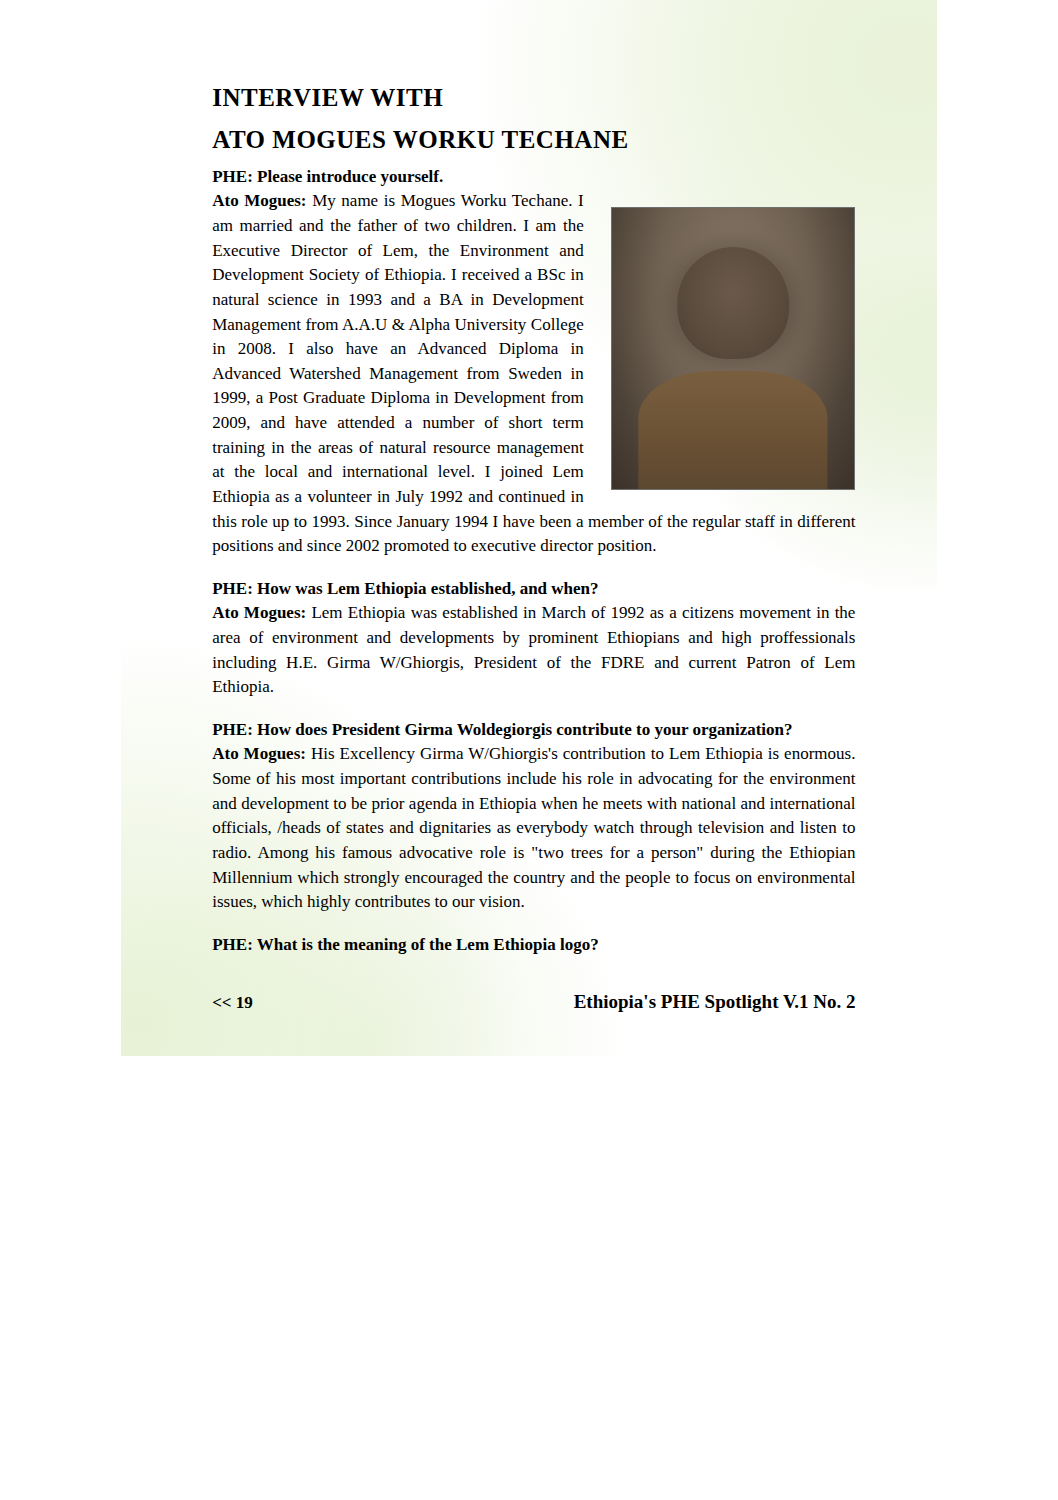INTERVIEW WITHATO MOGUES WORKU TECHANE
PHE: Please introduce yourself.
Ato Mogues: My name is Mogues Worku Techane. I am married and the father of two children. I am the Executive Director of Lem, the Environment and Development Society of Ethiopia. I received a BSc in natural science in 1993 and a BA in Development Management from A.A.U & Alpha University College in 2008. I also have an Advanced Diploma in Advanced Watershed Management from Sweden in 1999, a Post Graduate Diploma in Development from 2009, and have attended a number of short term training in the areas of natural resource management at the local and international level. I joined Lem Ethiopia as a volunteer in July 1992 and continued in this role up to 1993. Since January 1994 I have been a member of the regular staff in different positions and since 2002 promoted to executive director position.
PHE: How was Lem Ethiopia established, and when?
Ato Mogues: Lem Ethiopia was established in March of 1992 as a citizens movement in the area of environment and developments by prominent Ethiopians and high proffessionals including H.E. Girma W/Ghiorgis, President of the FDRE and current Patron of Lem Ethiopia.
PHE: How does President Girma Woldegiorgis contribute to your organization?
Ato Mogues: His Excellency Girma W/Ghiorgis's contribution to Lem Ethiopia is enormous. Some of his most important contributions include his role in advocating for the environment and development to be prior agenda in Ethiopia when he meets with national and international officials, /heads of states and dignitaries as everybody watch through television and listen to radio. Among his famous advocative role is "two trees for a person" during the Ethiopian Millennium which strongly encouraged the country and the people to focus on environmental issues, which highly contributes to our vision.
PHE: What is the meaning of the Lem Ethiopia logo?
<< 19 Ethiopia's PHE Spotlight V.1 No. 2